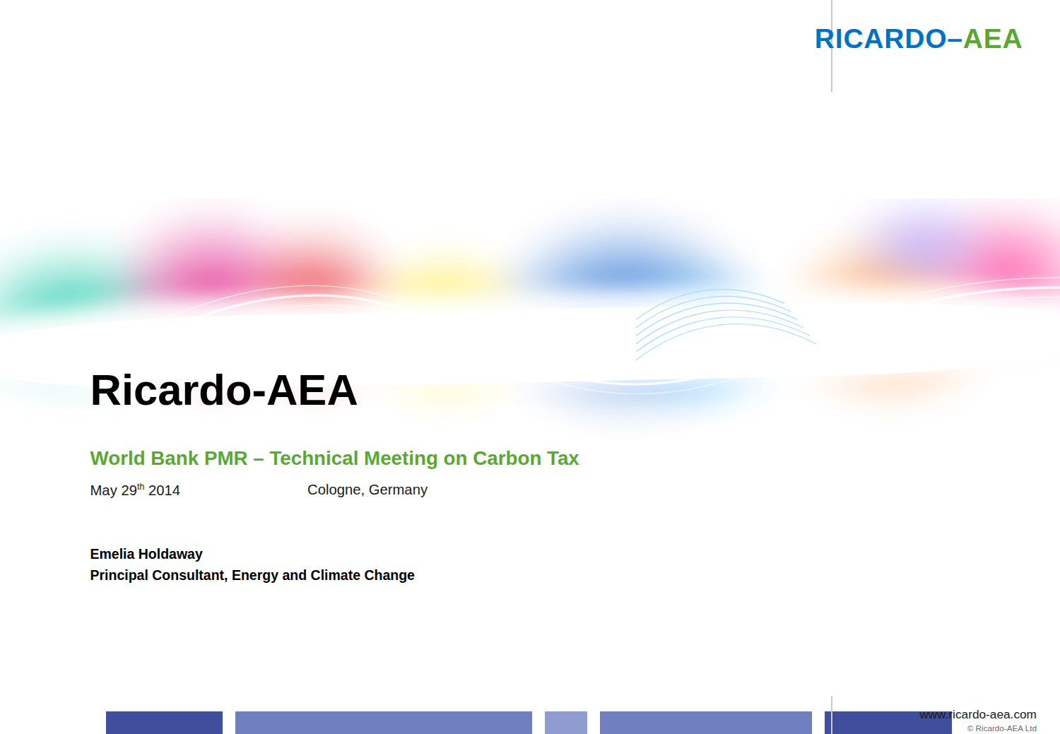RICARDO–AEA
Ricardo-AEA
World Bank PMR – Technical Meeting on Carbon Tax
May 29th 2014
Cologne, Germany
Emelia Holdaway
Principal Consultant, Energy and Climate Change
www.ricardo-aea.com
© Ricardo-AEA Ltd